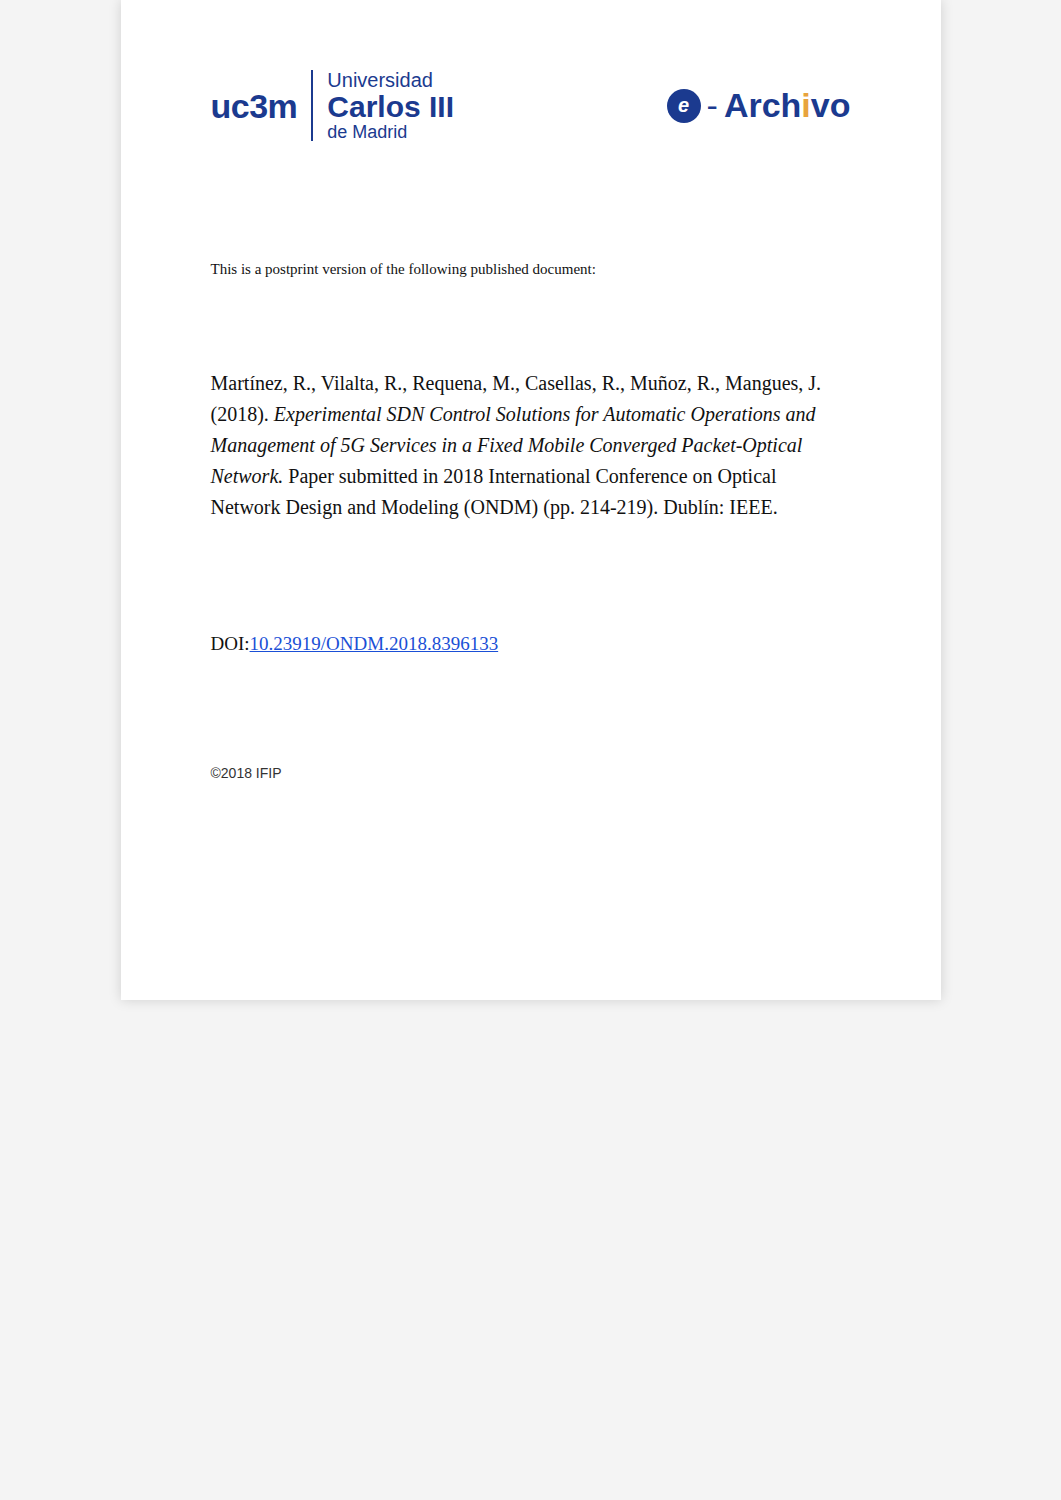uc3m Universidad
Carlos III
de Madrid
e-Archivo
This is a postprint version of the following published document:
Martínez, R., Vilalta, R., Requena, M., Casellas, R., Muñoz, R., Mangues, J. (2018). Experimental SDN Control Solutions for Automatic Operations and Management of 5G Services in a Fixed Mobile Converged Packet-Optical Network. Paper submitted in 2018 International Conference on Optical Network Design and Modeling (ONDM) (pp. 214-219). Dublín: IEEE.
DOI:10.23919/ONDM.2018.8396133
©2018 IFIP